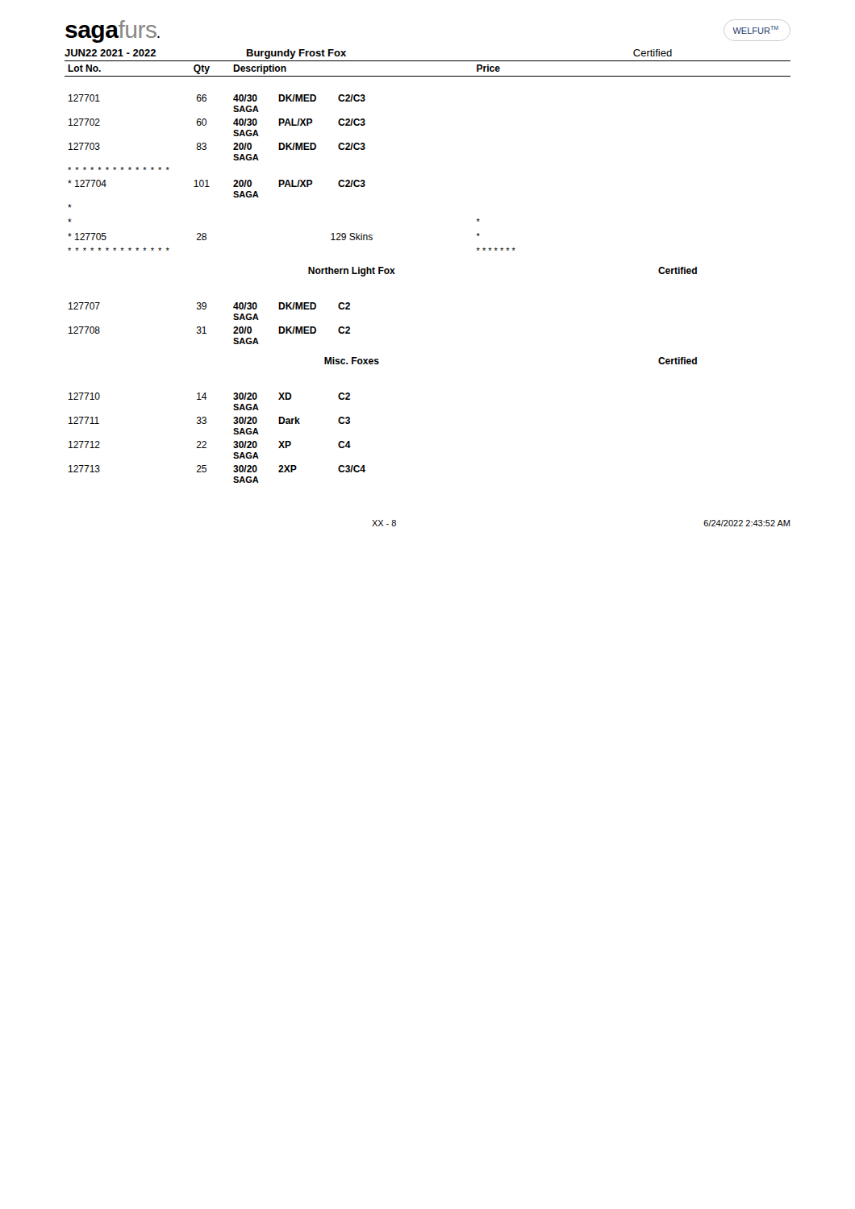saga furs.
WELFURTM
JUN22 2021 - 2022
Burgundy Frost Fox
Certified
| Lot No. | Qty | Description | Price | |
| --- | --- | --- | --- | --- |
| 127701 | 66 | 40/30 DK/MED C2/C3 SAGA | | |
| 127702 | 60 | 40/30 PAL/XP C2/C3 SAGA | | |
| 127703 | 83 | 20/0 DK/MED C2/C3 SAGA | | |
| * * * * * * * * * * * * * * | | | | |
| * 127704 | 101 | 20/0 PAL/XP C2/C3 SAGA | | |
| * | | | | |
| * | | | * | |
| * 127705 | 28 | 129 Skins | * | |
| * * * * * * * * * * * * * * | | | * * * * * * * | |
| | | Northern Light Fox | | Certified |
| 127707 | 39 | 40/30 DK/MED C2 SAGA | | |
| 127708 | 31 | 20/0 DK/MED C2 SAGA | | |
| | | Misc. Foxes | | Certified |
| 127710 | 14 | 30/20 XD C2 SAGA | | |
| 127711 | 33 | 30/20 Dark C3 SAGA | | |
| 127712 | 22 | 30/20 XP C4 SAGA | | |
| 127713 | 25 | 30/20 2XP C3/C4 SAGA | | |
XX - 8
6/24/2022 2:43:52 AM